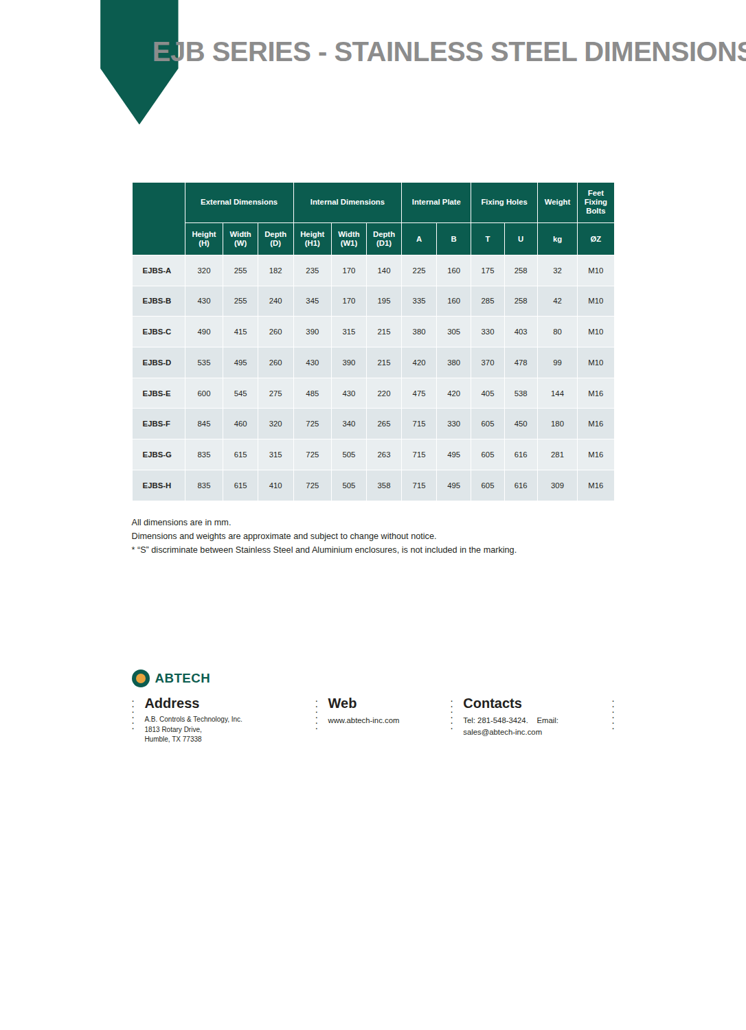EJB SERIES - STAINLESS STEEL DIMENSIONS
| | External Dimensions | Internal Dimensions | Internal Plate | Fixing Holes | Weight | Feet Fixing Bolts |
| --- | --- | --- | --- | --- | --- | --- |
| Height (H) | Width (W) | Depth (D) | Height (H1) | Width (W1) | Depth (D1) | A | B | T | U | kg | ØZ |
| EJBS-A | 320 | 255 | 182 | 235 | 170 | 140 | 225 | 160 | 175 | 258 | 32 | M10 |
| EJBS-B | 430 | 255 | 240 | 345 | 170 | 195 | 335 | 160 | 285 | 258 | 42 | M10 |
| EJBS-C | 490 | 415 | 260 | 390 | 315 | 215 | 380 | 305 | 330 | 403 | 80 | M10 |
| EJBS-D | 535 | 495 | 260 | 430 | 390 | 215 | 420 | 380 | 370 | 478 | 99 | M10 |
| EJBS-E | 600 | 545 | 275 | 485 | 430 | 220 | 475 | 420 | 405 | 538 | 144 | M16 |
| EJBS-F | 845 | 460 | 320 | 725 | 340 | 265 | 715 | 330 | 605 | 450 | 180 | M16 |
| EJBS-G | 835 | 615 | 315 | 725 | 505 | 263 | 715 | 495 | 605 | 616 | 281 | M16 |
| EJBS-H | 835 | 615 | 410 | 725 | 505 | 358 | 715 | 495 | 605 | 616 | 309 | M16 |
All dimensions are in mm.
Dimensions and weights are approximate and subject to change without notice.
* “S” discriminate between Stainless Steel and Aluminium enclosures, is not included in the marking.
ABTECH
......
Address
A.B. Controls & Technology, Inc.
1813 Rotary Drive,
Humble, TX 77338
......
Web
www.abtech-inc.com
......
Contacts
Tel: 281-548-3424. Email: sales@abtech-inc.com
......